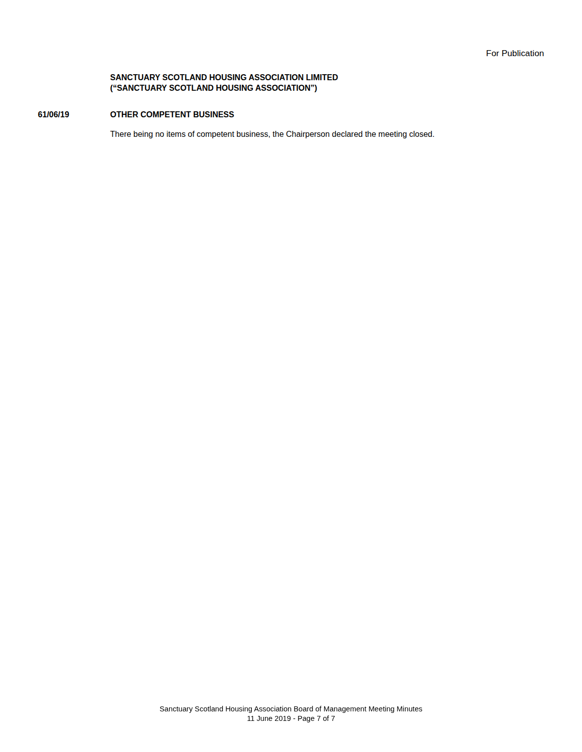For Publication
SANCTUARY SCOTLAND HOUSING ASSOCIATION LIMITED
(“SANCTUARY SCOTLAND HOUSING ASSOCIATION”)
61/06/19 OTHER COMPETENT BUSINESS
There being no items of competent business, the Chairperson declared the meeting closed.
Sanctuary Scotland Housing Association Board of Management Meeting Minutes
11 June 2019 - Page 7 of 7